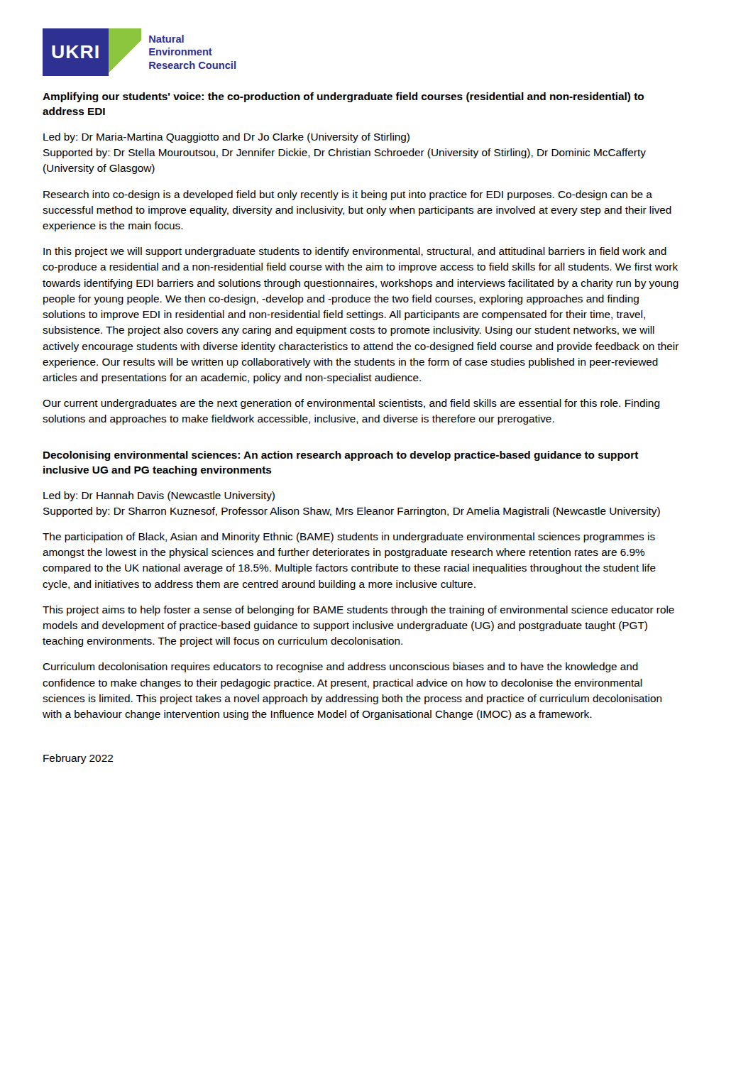UKRI
Natural Environment Research Council
Amplifying our students' voice: the co-production of undergraduate field courses (residential and non-residential) to address EDI
Led by: Dr Maria-Martina Quaggiotto and Dr Jo Clarke (University of Stirling)
Supported by: Dr Stella Mouroutsou, Dr Jennifer Dickie, Dr Christian Schroeder (University of Stirling), Dr Dominic McCafferty (University of Glasgow)
Research into co-design is a developed field but only recently is it being put into practice for EDI purposes. Co-design can be a successful method to improve equality, diversity and inclusivity, but only when participants are involved at every step and their lived experience is the main focus.
In this project we will support undergraduate students to identify environmental, structural, and attitudinal barriers in field work and co-produce a residential and a non-residential field course with the aim to improve access to field skills for all students. We first work towards identifying EDI barriers and solutions through questionnaires, workshops and interviews facilitated by a charity run by young people for young people. We then co-design, -develop and -produce the two field courses, exploring approaches and finding solutions to improve EDI in residential and non-residential field settings. All participants are compensated for their time, travel, subsistence. The project also covers any caring and equipment costs to promote inclusivity. Using our student networks, we will actively encourage students with diverse identity characteristics to attend the co-designed field course and provide feedback on their experience. Our results will be written up collaboratively with the students in the form of case studies published in peer-reviewed articles and presentations for an academic, policy and non-specialist audience.
Our current undergraduates are the next generation of environmental scientists, and field skills are essential for this role. Finding solutions and approaches to make fieldwork accessible, inclusive, and diverse is therefore our prerogative.
Decolonising environmental sciences: An action research approach to develop practice-based guidance to support inclusive UG and PG teaching environments
Led by: Dr Hannah Davis (Newcastle University)
Supported by: Dr Sharron Kuznesof, Professor Alison Shaw, Mrs Eleanor Farrington, Dr Amelia Magistrali (Newcastle University)
The participation of Black, Asian and Minority Ethnic (BAME) students in undergraduate environmental sciences programmes is amongst the lowest in the physical sciences and further deteriorates in postgraduate research where retention rates are 6.9% compared to the UK national average of 18.5%. Multiple factors contribute to these racial inequalities throughout the student life cycle, and initiatives to address them are centred around building a more inclusive culture.
This project aims to help foster a sense of belonging for BAME students through the training of environmental science educator role models and development of practice-based guidance to support inclusive undergraduate (UG) and postgraduate taught (PGT) teaching environments. The project will focus on curriculum decolonisation.
Curriculum decolonisation requires educators to recognise and address unconscious biases and to have the knowledge and confidence to make changes to their pedagogic practice. At present, practical advice on how to decolonise the environmental sciences is limited. This project takes a novel approach by addressing both the process and practice of curriculum decolonisation with a behaviour change intervention using the Influence Model of Organisational Change (IMOC) as a framework.
February 2022